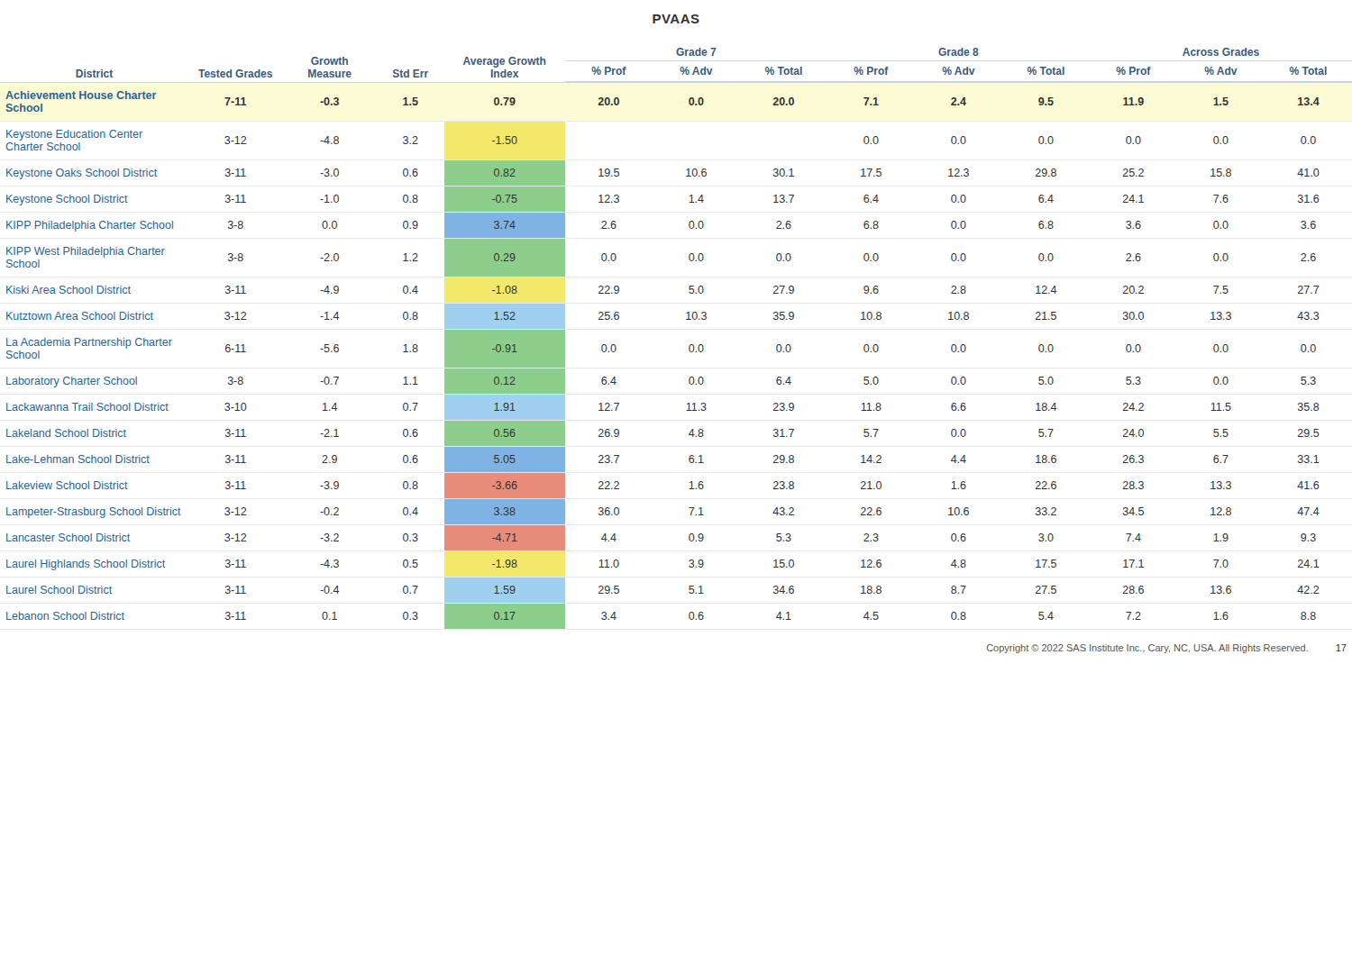PVAAS
| District | Tested Grades | Growth Measure | Std Err | Average Growth Index | Grade 7 | Grade 8 | Across Grades |
| --- | --- | --- | --- | --- | --- | --- | --- |
| % Prof | % Adv | % Total | % Prof | % Adv | % Total | % Prof | % Adv | % Total |
| Achievement House Charter School | 7-11 | -0.3 | 1.5 | 0.79 | 20.0 | 0.0 | 20.0 | 7.1 | 2.4 | 9.5 | 11.9 | 1.5 | 13.4 |
| Keystone Education Center Charter School | 3-12 | -4.8 | 3.2 | -1.50 | | | | 0.0 | 0.0 | 0.0 | 0.0 | 0.0 | 0.0 |
| Keystone Oaks School District | 3-11 | -3.0 | 0.6 | 0.82 | 19.5 | 10.6 | 30.1 | 17.5 | 12.3 | 29.8 | 25.2 | 15.8 | 41.0 |
| Keystone School District | 3-11 | -1.0 | 0.8 | -0.75 | 12.3 | 1.4 | 13.7 | 6.4 | 0.0 | 6.4 | 24.1 | 7.6 | 31.6 |
| KIPP Philadelphia Charter School | 3-8 | 0.0 | 0.9 | 3.74 | 2.6 | 0.0 | 2.6 | 6.8 | 0.0 | 6.8 | 3.6 | 0.0 | 3.6 |
| KIPP West Philadelphia Charter School | 3-8 | -2.0 | 1.2 | 0.29 | 0.0 | 0.0 | 0.0 | 0.0 | 0.0 | 0.0 | 2.6 | 0.0 | 2.6 |
| Kiski Area School District | 3-11 | -4.9 | 0.4 | -1.08 | 22.9 | 5.0 | 27.9 | 9.6 | 2.8 | 12.4 | 20.2 | 7.5 | 27.7 |
| Kutztown Area School District | 3-12 | -1.4 | 0.8 | 1.52 | 25.6 | 10.3 | 35.9 | 10.8 | 10.8 | 21.5 | 30.0 | 13.3 | 43.3 |
| La Academia Partnership Charter School | 6-11 | -5.6 | 1.8 | -0.91 | 0.0 | 0.0 | 0.0 | 0.0 | 0.0 | 0.0 | 0.0 | 0.0 | 0.0 |
| Laboratory Charter School | 3-8 | -0.7 | 1.1 | 0.12 | 6.4 | 0.0 | 6.4 | 5.0 | 0.0 | 5.0 | 5.3 | 0.0 | 5.3 |
| Lackawanna Trail School District | 3-10 | 1.4 | 0.7 | 1.91 | 12.7 | 11.3 | 23.9 | 11.8 | 6.6 | 18.4 | 24.2 | 11.5 | 35.8 |
| Lakeland School District | 3-11 | -2.1 | 0.6 | 0.56 | 26.9 | 4.8 | 31.7 | 5.7 | 0.0 | 5.7 | 24.0 | 5.5 | 29.5 |
| Lake-Lehman School District | 3-11 | 2.9 | 0.6 | 5.05 | 23.7 | 6.1 | 29.8 | 14.2 | 4.4 | 18.6 | 26.3 | 6.7 | 33.1 |
| Lakeview School District | 3-11 | -3.9 | 0.8 | -3.66 | 22.2 | 1.6 | 23.8 | 21.0 | 1.6 | 22.6 | 28.3 | 13.3 | 41.6 |
| Lampeter-Strasburg School District | 3-12 | -0.2 | 0.4 | 3.38 | 36.0 | 7.1 | 43.2 | 22.6 | 10.6 | 33.2 | 34.5 | 12.8 | 47.4 |
| Lancaster School District | 3-12 | -3.2 | 0.3 | -4.71 | 4.4 | 0.9 | 5.3 | 2.3 | 0.6 | 3.0 | 7.4 | 1.9 | 9.3 |
| Laurel Highlands School District | 3-11 | -4.3 | 0.5 | -1.98 | 11.0 | 3.9 | 15.0 | 12.6 | 4.8 | 17.5 | 17.1 | 7.0 | 24.1 |
| Laurel School District | 3-11 | -0.4 | 0.7 | 1.59 | 29.5 | 5.1 | 34.6 | 18.8 | 8.7 | 27.5 | 28.6 | 13.6 | 42.2 |
| Lebanon School District | 3-11 | 0.1 | 0.3 | 0.17 | 3.4 | 0.6 | 4.1 | 4.5 | 0.8 | 5.4 | 7.2 | 1.6 | 8.8 |
Copyright © 2022 SAS Institute Inc., Cary, NC, USA. All Rights Reserved. 17